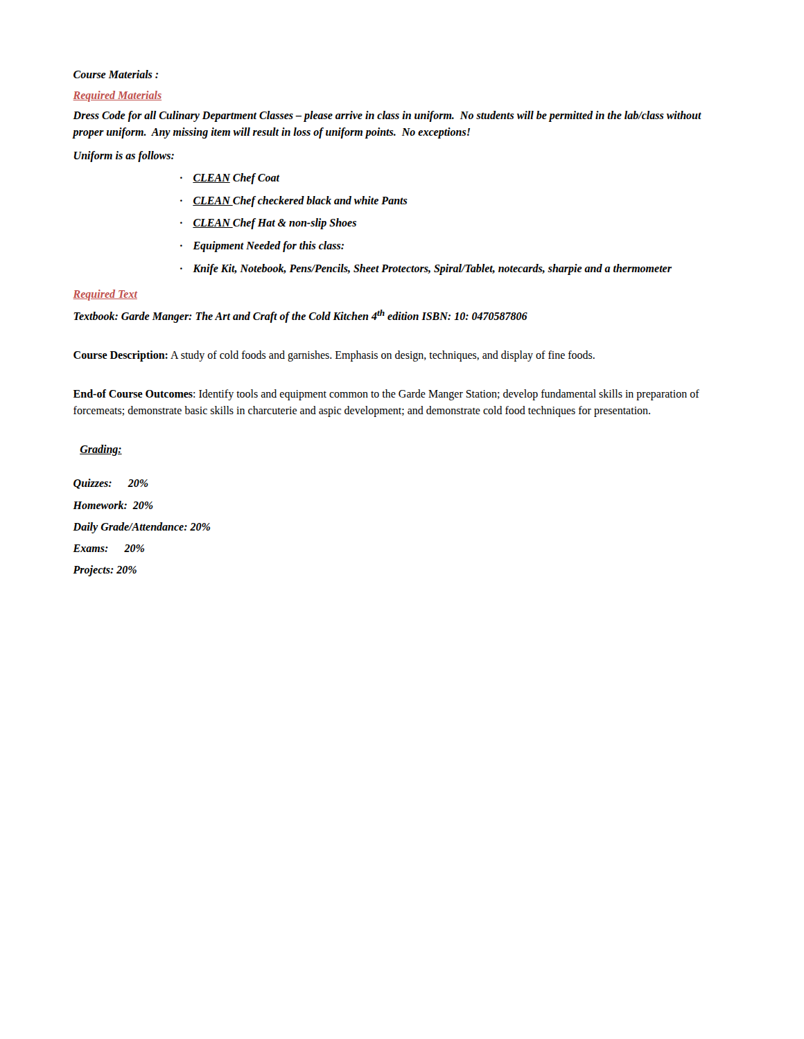Course Materials :
Required Materials
Dress Code for all Culinary Department Classes – please arrive in class in uniform. No students will be permitted in the lab/class without proper uniform. Any missing item will result in loss of uniform points. No exceptions!
Uniform is as follows:
CLEAN Chef Coat
CLEAN Chef checkered black and white Pants
CLEAN Chef Hat & non-slip Shoes
Equipment Needed for this class:
Knife Kit, Notebook, Pens/Pencils, Sheet Protectors, Spiral/Tablet, notecards, sharpie and a thermometer
Required Text
Textbook: Garde Manger: The Art and Craft of the Cold Kitchen 4th edition ISBN: 10: 0470587806
Course Description: A study of cold foods and garnishes. Emphasis on design, techniques, and display of fine foods.
End-of Course Outcomes: Identify tools and equipment common to the Garde Manger Station; develop fundamental skills in preparation of forcemeats; demonstrate basic skills in charcuterie and aspic development; and demonstrate cold food techniques for presentation.
Grading:
Quizzes: 20%
Homework: 20%
Daily Grade/Attendance: 20%
Exams: 20%
Projects: 20%